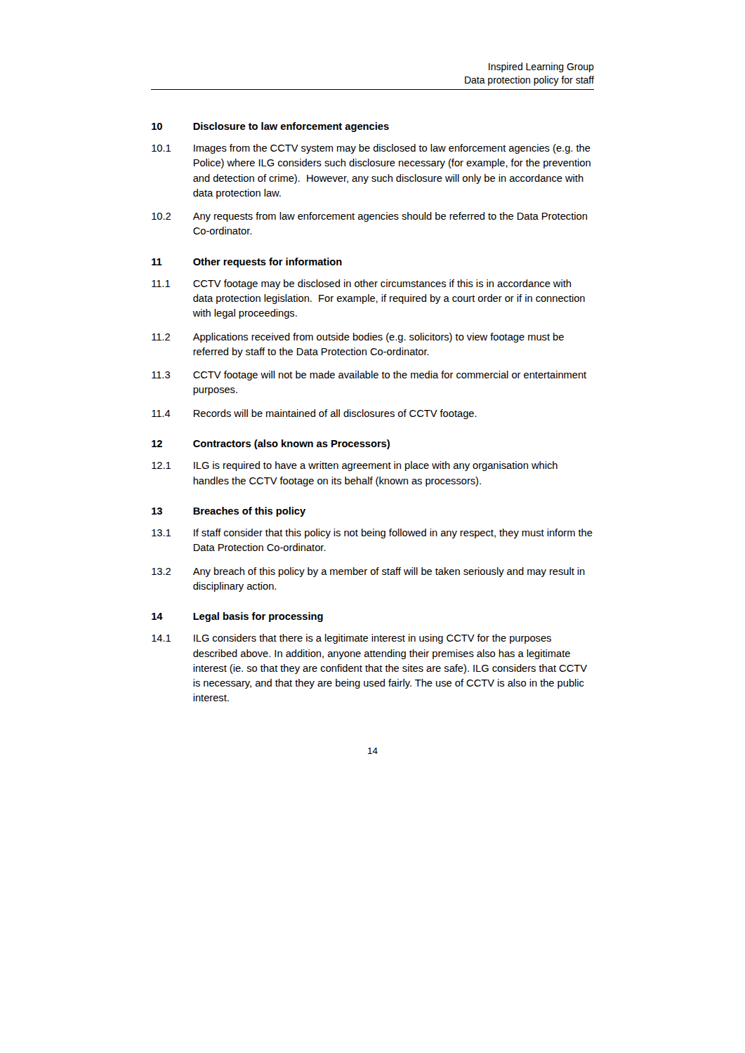Inspired Learning Group
Data protection policy for staff
10
Disclosure to law enforcement agencies
10.1
Images from the CCTV system may be disclosed to law enforcement agencies (e.g. the Police) where ILG considers such disclosure necessary (for example, for the prevention and detection of crime). However, any such disclosure will only be in accordance with data protection law.
10.2
Any requests from law enforcement agencies should be referred to the Data Protection Co-ordinator.
11
Other requests for information
11.1
CCTV footage may be disclosed in other circumstances if this is in accordance with data protection legislation. For example, if required by a court order or if in connection with legal proceedings.
11.2
Applications received from outside bodies (e.g. solicitors) to view footage must be referred by staff to the Data Protection Co-ordinator.
11.3
CCTV footage will not be made available to the media for commercial or entertainment purposes.
11.4
Records will be maintained of all disclosures of CCTV footage.
12
Contractors (also known as Processors)
12.1
ILG is required to have a written agreement in place with any organisation which handles the CCTV footage on its behalf (known as processors).
13
Breaches of this policy
13.1
If staff consider that this policy is not being followed in any respect, they must inform the Data Protection Co-ordinator.
13.2
Any breach of this policy by a member of staff will be taken seriously and may result in disciplinary action.
14
Legal basis for processing
14.1
ILG considers that there is a legitimate interest in using CCTV for the purposes described above. In addition, anyone attending their premises also has a legitimate interest (ie. so that they are confident that the sites are safe). ILG considers that CCTV is necessary, and that they are being used fairly. The use of CCTV is also in the public interest.
14